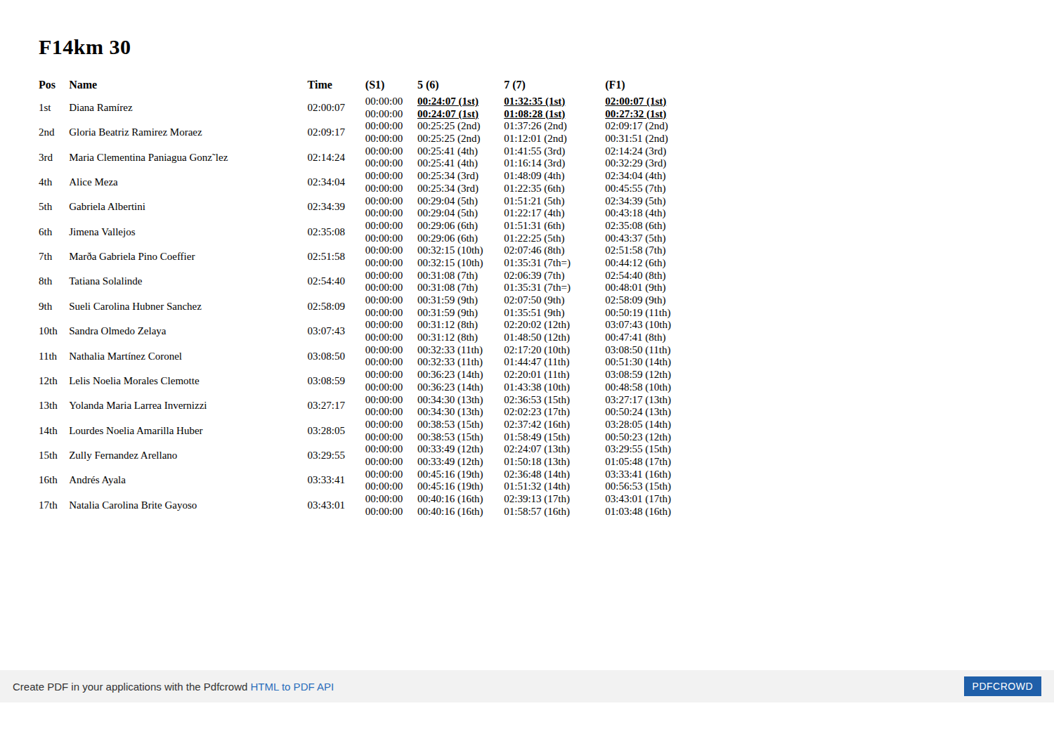F14km 30
| Pos | Name | Time | (S1) | 5 (6) | 7 (7) | (F1) |
| --- | --- | --- | --- | --- | --- | --- |
| 1st | Diana Ramírez | 02:00:07 | 00:00:00 00:00:00 | 00:24:07 (1st) 00:24:07 (1st) | 01:32:35 (1st) 01:08:28 (1st) | 02:00:07 (1st) 00:27:32 (1st) |
| 2nd | Gloria Beatriz Ramirez Moraez | 02:09:17 | 00:00:00 00:00:00 | 00:25:25 (2nd) 00:25:25 (2nd) | 01:37:26 (2nd) 01:12:01 (2nd) | 02:09:17 (2nd) 00:31:51 (2nd) |
| 3rd | Maria Clementina Paniagua Gonz˜lez | 02:14:24 | 00:00:00 00:00:00 | 00:25:41 (4th) 00:25:41 (4th) | 01:41:55 (3rd) 01:16:14 (3rd) | 02:14:24 (3rd) 00:32:29 (3rd) |
| 4th | Alice Meza | 02:34:04 | 00:00:00 00:00:00 | 00:25:34 (3rd) 00:25:34 (3rd) | 01:48:09 (4th) 01:22:35 (6th) | 02:34:04 (4th) 00:45:55 (7th) |
| 5th | Gabriela Albertini | 02:34:39 | 00:00:00 00:00:00 | 00:29:04 (5th) 00:29:04 (5th) | 01:51:21 (5th) 01:22:17 (4th) | 02:34:39 (5th) 00:43:18 (4th) |
| 6th | Jimena Vallejos | 02:35:08 | 00:00:00 00:00:00 | 00:29:06 (6th) 00:29:06 (6th) | 01:51:31 (6th) 01:22:25 (5th) | 02:35:08 (6th) 00:43:37 (5th) |
| 7th | Marða Gabriela Pino Coeffier | 02:51:58 | 00:00:00 00:00:00 | 00:32:15 (10th) 00:32:15 (10th) | 02:07:46 (8th) 01:35:31 (7th=) | 02:51:58 (7th) 00:44:12 (6th) |
| 8th | Tatiana Solalinde | 02:54:40 | 00:00:00 00:00:00 | 00:31:08 (7th) 00:31:08 (7th) | 02:06:39 (7th) 01:35:31 (7th=) | 02:54:40 (8th) 00:48:01 (9th) |
| 9th | Sueli Carolina Hubner Sanchez | 02:58:09 | 00:00:00 00:00:00 | 00:31:59 (9th) 00:31:59 (9th) | 02:07:50 (9th) 01:35:51 (9th) | 02:58:09 (9th) 00:50:19 (11th) |
| 10th | Sandra Olmedo Zelaya | 03:07:43 | 00:00:00 00:00:00 | 00:31:12 (8th) 00:31:12 (8th) | 02:20:02 (12th) 01:48:50 (12th) | 03:07:43 (10th) 00:47:41 (8th) |
| 11th | Nathalia Martínez Coronel | 03:08:50 | 00:00:00 00:00:00 | 00:32:33 (11th) 00:32:33 (11th) | 02:17:20 (10th) 01:44:47 (11th) | 03:08:50 (11th) 00:51:30 (14th) |
| 12th | Lelis Noelia Morales Clemotte | 03:08:59 | 00:00:00 00:00:00 | 00:36:23 (14th) 00:36:23 (14th) | 02:20:01 (11th) 01:43:38 (10th) | 03:08:59 (12th) 00:48:58 (10th) |
| 13th | Yolanda Maria Larrea Invernizzi | 03:27:17 | 00:00:00 00:00:00 | 00:34:30 (13th) 00:34:30 (13th) | 02:36:53 (15th) 02:02:23 (17th) | 03:27:17 (13th) 00:50:24 (13th) |
| 14th | Lourdes Noelia Amarilla Huber | 03:28:05 | 00:00:00 00:00:00 | 00:38:53 (15th) 00:38:53 (15th) | 02:37:42 (16th) 01:58:49 (15th) | 03:28:05 (14th) 00:50:23 (12th) |
| 15th | Zully Fernandez Arellano | 03:29:55 | 00:00:00 00:00:00 | 00:33:49 (12th) 00:33:49 (12th) | 02:24:07 (13th) 01:50:18 (13th) | 03:29:55 (15th) 01:05:48 (17th) |
| 16th | Andrés Ayala | 03:33:41 | 00:00:00 00:00:00 | 00:45:16 (19th) 00:45:16 (19th) | 02:36:48 (14th) 01:51:32 (14th) | 03:33:41 (16th) 00:56:53 (15th) |
| 17th | Natalia Carolina Brite Gayoso | 03:43:01 | 00:00:00 00:00:00 | 00:40:16 (16th) 00:40:16 (16th) | 02:39:13 (17th) 01:58:57 (16th) | 03:43:01 (17th) 01:03:48 (16th) |
Create PDF in your applications with the Pdfcrowd HTML to PDF API
PDFCROWD